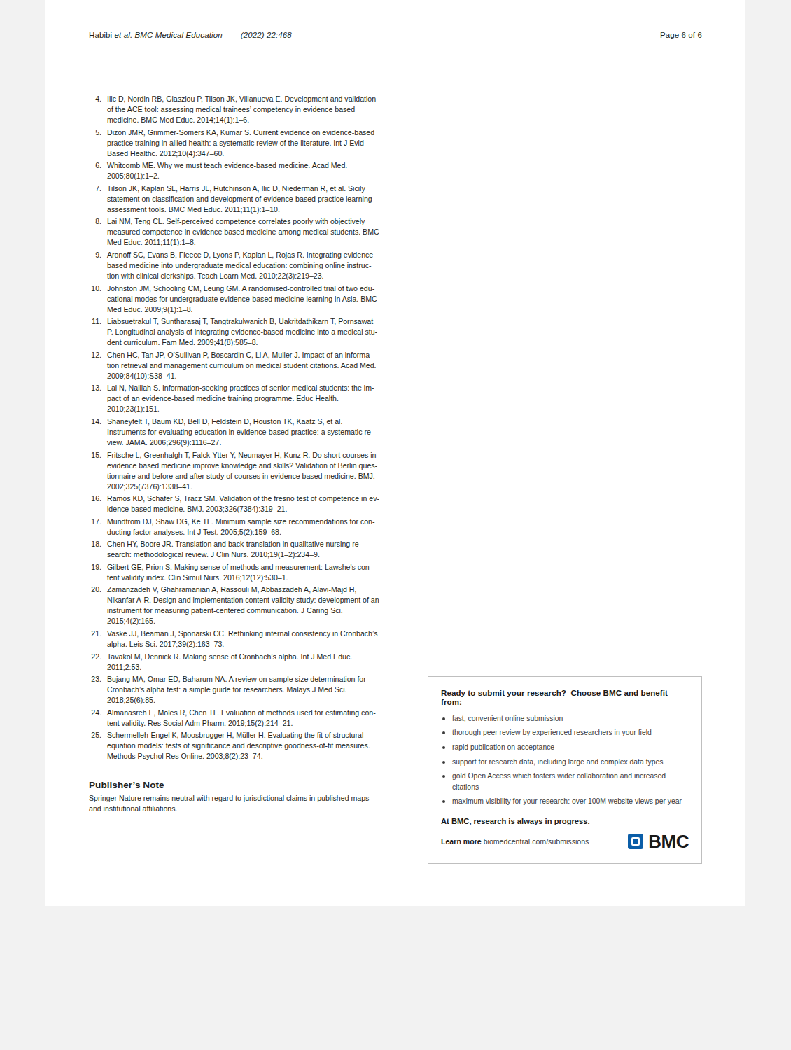Habibi et al. BMC Medical Education(2022) 22:468
Page 6 of 6
4. Ilic D, Nordin RB, Glasziou P, Tilson JK, Villanueva E. Development and validation of the ACE tool: assessing medical trainees’ competency in evidence based medicine. BMC Med Educ. 2014;14(1):1–6.
5. Dizon JMR, Grimmer-Somers KA, Kumar S. Current evidence on evidence-based practice training in allied health: a systematic review of the literature. Int J Evid Based Healthc. 2012;10(4):347–60.
6. Whitcomb ME. Why we must teach evidence-based medicine. Acad Med. 2005;80(1):1–2.
7. Tilson JK, Kaplan SL, Harris JL, Hutchinson A, Ilic D, Niederman R, et al. Sicily statement on classification and development of evidence-based practice learning assessment tools. BMC Med Educ. 2011;11(1):1–10.
8. Lai NM, Teng CL. Self-perceived competence correlates poorly with objectively measured competence in evidence based medicine among medical students. BMC Med Educ. 2011;11(1):1–8.
9. Aronoff SC, Evans B, Fleece D, Lyons P, Kaplan L, Rojas R. Integrating evidence based medicine into undergraduate medical education: combining online instruction with clinical clerkships. Teach Learn Med. 2010;22(3):219–23.
10. Johnston JM, Schooling CM, Leung GM. A randomised-controlled trial of two educational modes for undergraduate evidence-based medicine learning in Asia. BMC Med Educ. 2009;9(1):1–8.
11. Liabsuetrakul T, Suntharasaj T, Tangtrakulwanich B, Uakritdathikarn T, Pornsawat P. Longitudinal analysis of integrating evidence-based medicine into a medical student curriculum. Fam Med. 2009;41(8):585–8.
12. Chen HC, Tan JP, O’Sullivan P, Boscardin C, Li A, Muller J. Impact of an information retrieval and management curriculum on medical student citations. Acad Med. 2009;84(10):S38–41.
13. Lai N, Nalliah S. Information-seeking practices of senior medical students: the impact of an evidence-based medicine training programme. Educ Health. 2010;23(1):151.
14. Shaneyfelt T, Baum KD, Bell D, Feldstein D, Houston TK, Kaatz S, et al. Instruments for evaluating education in evidence-based practice: a systematic review. JAMA. 2006;296(9):1116–27.
15. Fritsche L, Greenhalgh T, Falck-Ytter Y, Neumayer H, Kunz R. Do short courses in evidence based medicine improve knowledge and skills? Validation of Berlin questionnaire and before and after study of courses in evidence based medicine. BMJ. 2002;325(7376):1338–41.
16. Ramos KD, Schafer S, Tracz SM. Validation of the fresno test of competence in evidence based medicine. BMJ. 2003;326(7384):319–21.
17. Mundfrom DJ, Shaw DG, Ke TL. Minimum sample size recommendations for conducting factor analyses. Int J Test. 2005;5(2):159–68.
18. Chen HY, Boore JR. Translation and back-translation in qualitative nursing research: methodological review. J Clin Nurs. 2010;19(1–2):234–9.
19. Gilbert GE, Prion S. Making sense of methods and measurement: Lawshe's content validity index. Clin Simul Nurs. 2016;12(12):530–1.
20. Zamanzadeh V, Ghahramanian A, Rassouli M, Abbaszadeh A, Alavi-Majd H, Nikanfar A-R. Design and implementation content validity study: development of an instrument for measuring patient-centered communication. J Caring Sci. 2015;4(2):165.
21. Vaske JJ, Beaman J, Sponarski CC. Rethinking internal consistency in Cronbach’s alpha. Leis Sci. 2017;39(2):163–73.
22. Tavakol M, Dennick R. Making sense of Cronbach’s alpha. Int J Med Educ. 2011;2:53.
23. Bujang MA, Omar ED, Baharum NA. A review on sample size determination for Cronbach’s alpha test: a simple guide for researchers. Malays J Med Sci. 2018;25(6):85.
24. Almanasreh E, Moles R, Chen TF. Evaluation of methods used for estimating content validity. Res Social Adm Pharm. 2019;15(2):214–21.
25. Schermelleh-Engel K, Moosbrugger H, Müller H. Evaluating the fit of structural equation models: tests of significance and descriptive goodness-of-fit measures. Methods Psychol Res Online. 2003;8(2):23–74.
Publisher’s Note
Springer Nature remains neutral with regard to jurisdictional claims in published maps and institutional affiliations.
Ready to submit your research? Choose BMC and benefit from:
fast, convenient online submission
thorough peer review by experienced researchers in your field
rapid publication on acceptance
support for research data, including large and complex data types
gold Open Access which fosters wider collaboration and increased citations
maximum visibility for your research: over 100M website views per year
At BMC, research is always in progress.
Learn more biomedcentral.com/submissions
BMC